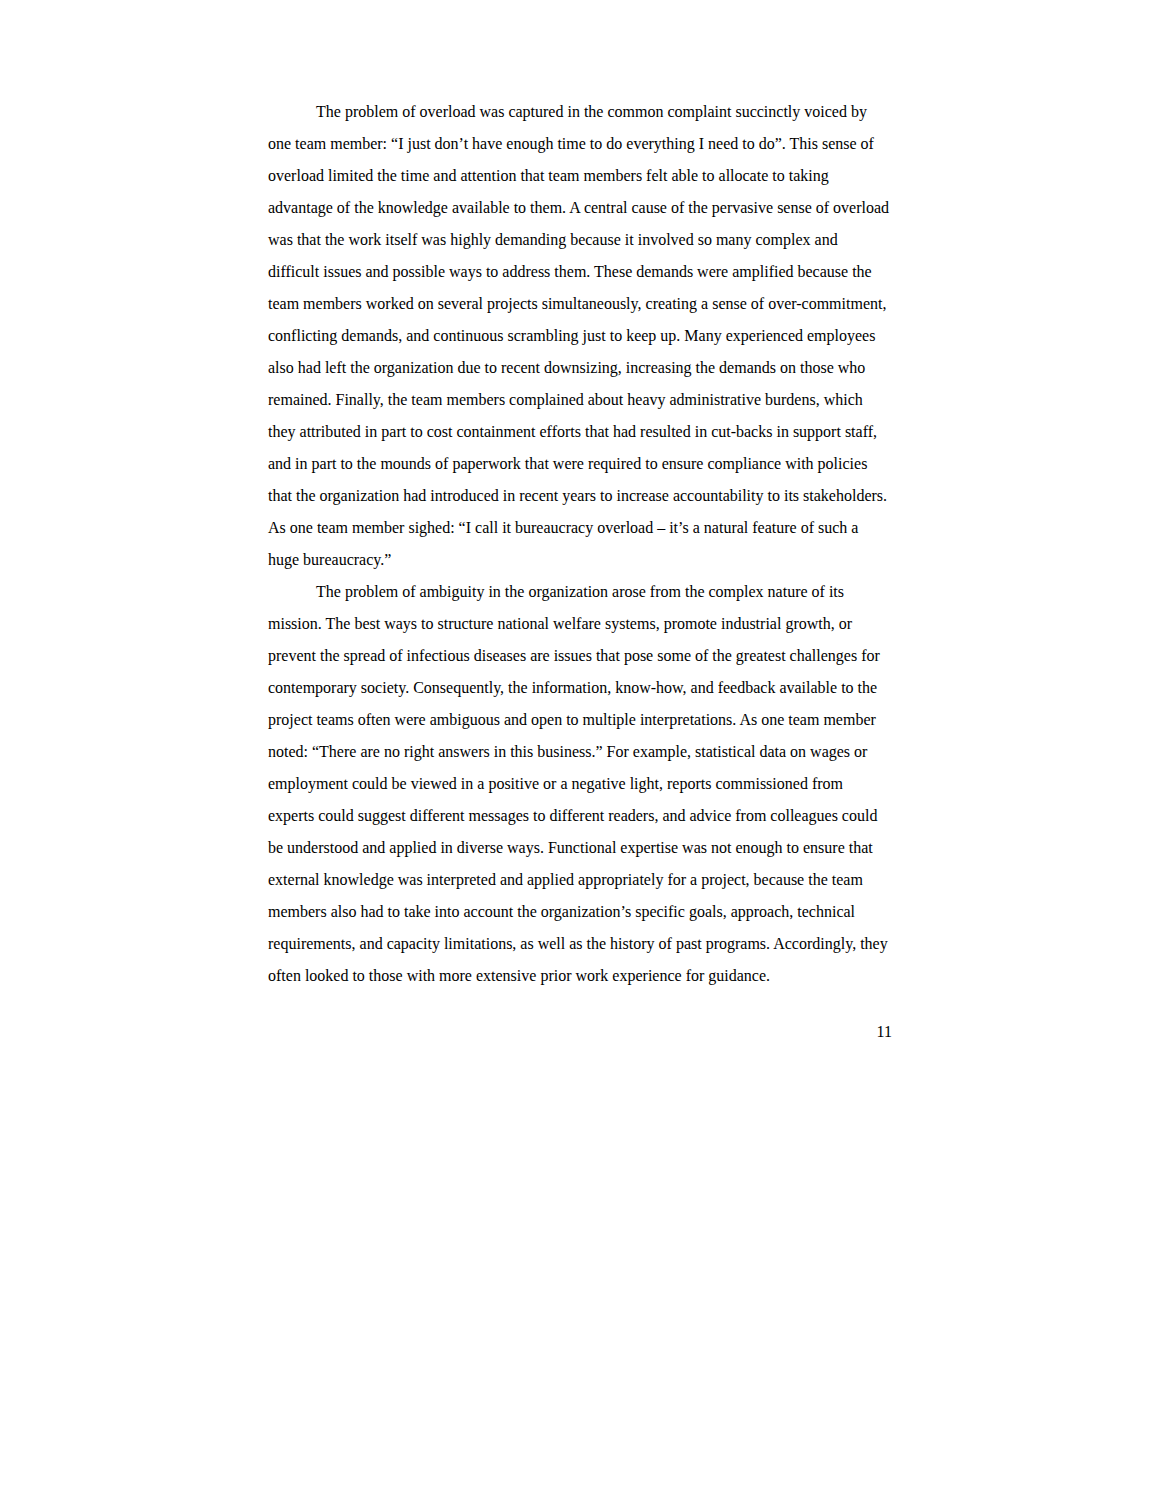The problem of overload was captured in the common complaint succinctly voiced by one team member: “I just don’t have enough time to do everything I need to do”. This sense of overload limited the time and attention that team members felt able to allocate to taking advantage of the knowledge available to them. A central cause of the pervasive sense of overload was that the work itself was highly demanding because it involved so many complex and difficult issues and possible ways to address them. These demands were amplified because the team members worked on several projects simultaneously, creating a sense of over-commitment, conflicting demands, and continuous scrambling just to keep up. Many experienced employees also had left the organization due to recent downsizing, increasing the demands on those who remained. Finally, the team members complained about heavy administrative burdens, which they attributed in part to cost containment efforts that had resulted in cut-backs in support staff, and in part to the mounds of paperwork that were required to ensure compliance with policies that the organization had introduced in recent years to increase accountability to its stakeholders. As one team member sighed: “I call it bureaucracy overload – it’s a natural feature of such a huge bureaucracy.”
The problem of ambiguity in the organization arose from the complex nature of its mission. The best ways to structure national welfare systems, promote industrial growth, or prevent the spread of infectious diseases are issues that pose some of the greatest challenges for contemporary society. Consequently, the information, know-how, and feedback available to the project teams often were ambiguous and open to multiple interpretations. As one team member noted: “There are no right answers in this business.” For example, statistical data on wages or employment could be viewed in a positive or a negative light, reports commissioned from experts could suggest different messages to different readers, and advice from colleagues could be understood and applied in diverse ways. Functional expertise was not enough to ensure that external knowledge was interpreted and applied appropriately for a project, because the team members also had to take into account the organization’s specific goals, approach, technical requirements, and capacity limitations, as well as the history of past programs. Accordingly, they often looked to those with more extensive prior work experience for guidance.
11